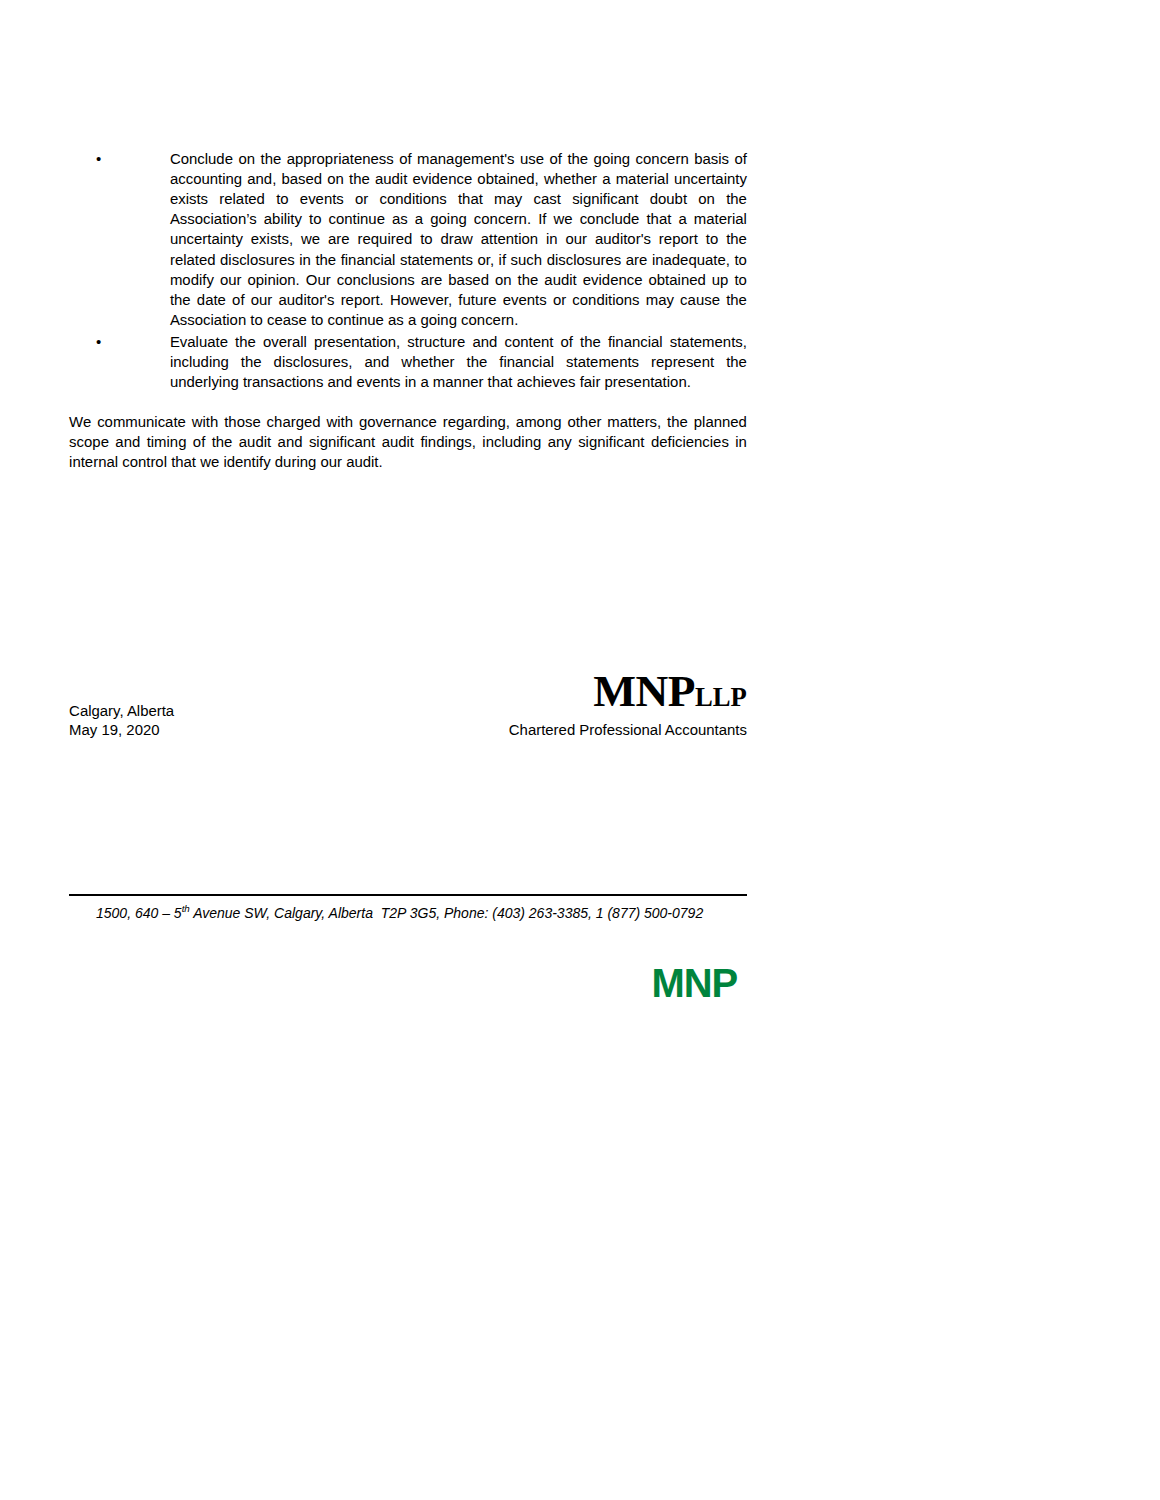Conclude on the appropriateness of management's use of the going concern basis of accounting and, based on the audit evidence obtained, whether a material uncertainty exists related to events or conditions that may cast significant doubt on the Association’s ability to continue as a going concern. If we conclude that a material uncertainty exists, we are required to draw attention in our auditor's report to the related disclosures in the financial statements or, if such disclosures are inadequate, to modify our opinion. Our conclusions are based on the audit evidence obtained up to the date of our auditor's report. However, future events or conditions may cause the Association to cease to continue as a going concern.
Evaluate the overall presentation, structure and content of the financial statements, including the disclosures, and whether the financial statements represent the underlying transactions and events in a manner that achieves fair presentation.
We communicate with those charged with governance regarding, among other matters, the planned scope and timing of the audit and significant audit findings, including any significant deficiencies in internal control that we identify during our audit.
Calgary, Alberta
May 19, 2020
MNPLLP
Chartered Professional Accountants
1500, 640 – 5th Avenue SW, Calgary, Alberta T2P 3G5, Phone: (403) 263-3385, 1 (877) 500-0792
MNP